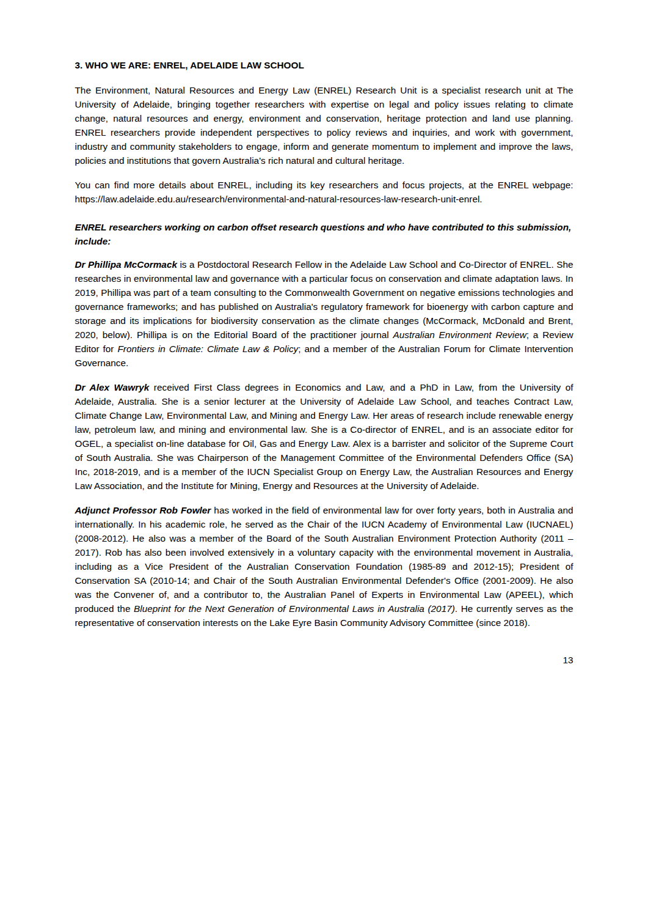3. WHO WE ARE: ENREL, ADELAIDE LAW SCHOOL
The Environment, Natural Resources and Energy Law (ENREL) Research Unit is a specialist research unit at The University of Adelaide, bringing together researchers with expertise on legal and policy issues relating to climate change, natural resources and energy, environment and conservation, heritage protection and land use planning. ENREL researchers provide independent perspectives to policy reviews and inquiries, and work with government, industry and community stakeholders to engage, inform and generate momentum to implement and improve the laws, policies and institutions that govern Australia's rich natural and cultural heritage.
You can find more details about ENREL, including its key researchers and focus projects, at the ENREL webpage: https://law.adelaide.edu.au/research/environmental-and-natural-resources-law-research-unit-enrel.
ENREL researchers working on carbon offset research questions and who have contributed to this submission, include:
Dr Phillipa McCormack is a Postdoctoral Research Fellow in the Adelaide Law School and Co-Director of ENREL. She researches in environmental law and governance with a particular focus on conservation and climate adaptation laws. In 2019, Phillipa was part of a team consulting to the Commonwealth Government on negative emissions technologies and governance frameworks; and has published on Australia's regulatory framework for bioenergy with carbon capture and storage and its implications for biodiversity conservation as the climate changes (McCormack, McDonald and Brent, 2020, below). Phillipa is on the Editorial Board of the practitioner journal Australian Environment Review; a Review Editor for Frontiers in Climate: Climate Law & Policy; and a member of the Australian Forum for Climate Intervention Governance.
Dr Alex Wawryk received First Class degrees in Economics and Law, and a PhD in Law, from the University of Adelaide, Australia. She is a senior lecturer at the University of Adelaide Law School, and teaches Contract Law, Climate Change Law, Environmental Law, and Mining and Energy Law. Her areas of research include renewable energy law, petroleum law, and mining and environmental law. She is a Co-director of ENREL, and is an associate editor for OGEL, a specialist on-line database for Oil, Gas and Energy Law. Alex is a barrister and solicitor of the Supreme Court of South Australia. She was Chairperson of the Management Committee of the Environmental Defenders Office (SA) Inc, 2018-2019, and is a member of the IUCN Specialist Group on Energy Law, the Australian Resources and Energy Law Association, and the Institute for Mining, Energy and Resources at the University of Adelaide.
Adjunct Professor Rob Fowler has worked in the field of environmental law for over forty years, both in Australia and internationally. In his academic role, he served as the Chair of the IUCN Academy of Environmental Law (IUCNAEL) (2008-2012). He also was a member of the Board of the South Australian Environment Protection Authority (2011 – 2017). Rob has also been involved extensively in a voluntary capacity with the environmental movement in Australia, including as a Vice President of the Australian Conservation Foundation (1985-89 and 2012-15); President of Conservation SA (2010-14; and Chair of the South Australian Environmental Defender's Office (2001-2009). He also was the Convener of, and a contributor to, the Australian Panel of Experts in Environmental Law (APEEL), which produced the Blueprint for the Next Generation of Environmental Laws in Australia (2017). He currently serves as the representative of conservation interests on the Lake Eyre Basin Community Advisory Committee (since 2018).
13